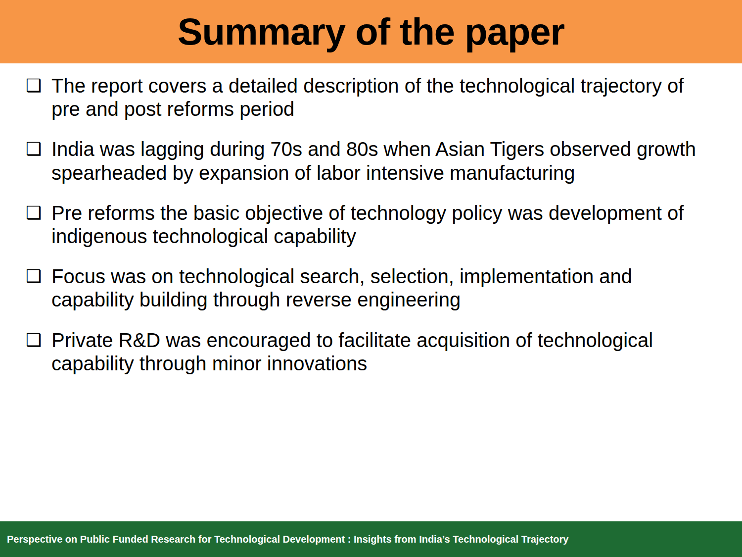Summary of the paper
The report covers a detailed description of the technological trajectory of pre and post reforms period
India was lagging during 70s and 80s when Asian Tigers observed growth spearheaded by expansion of labor intensive manufacturing
Pre reforms the basic objective of technology policy was development of indigenous technological capability
Focus was on technological search, selection, implementation and capability building through reverse engineering
Private R&D was encouraged to facilitate acquisition of technological capability through minor innovations
Perspective on Public Funded Research for Technological Development : Insights from India’s Technological Trajectory